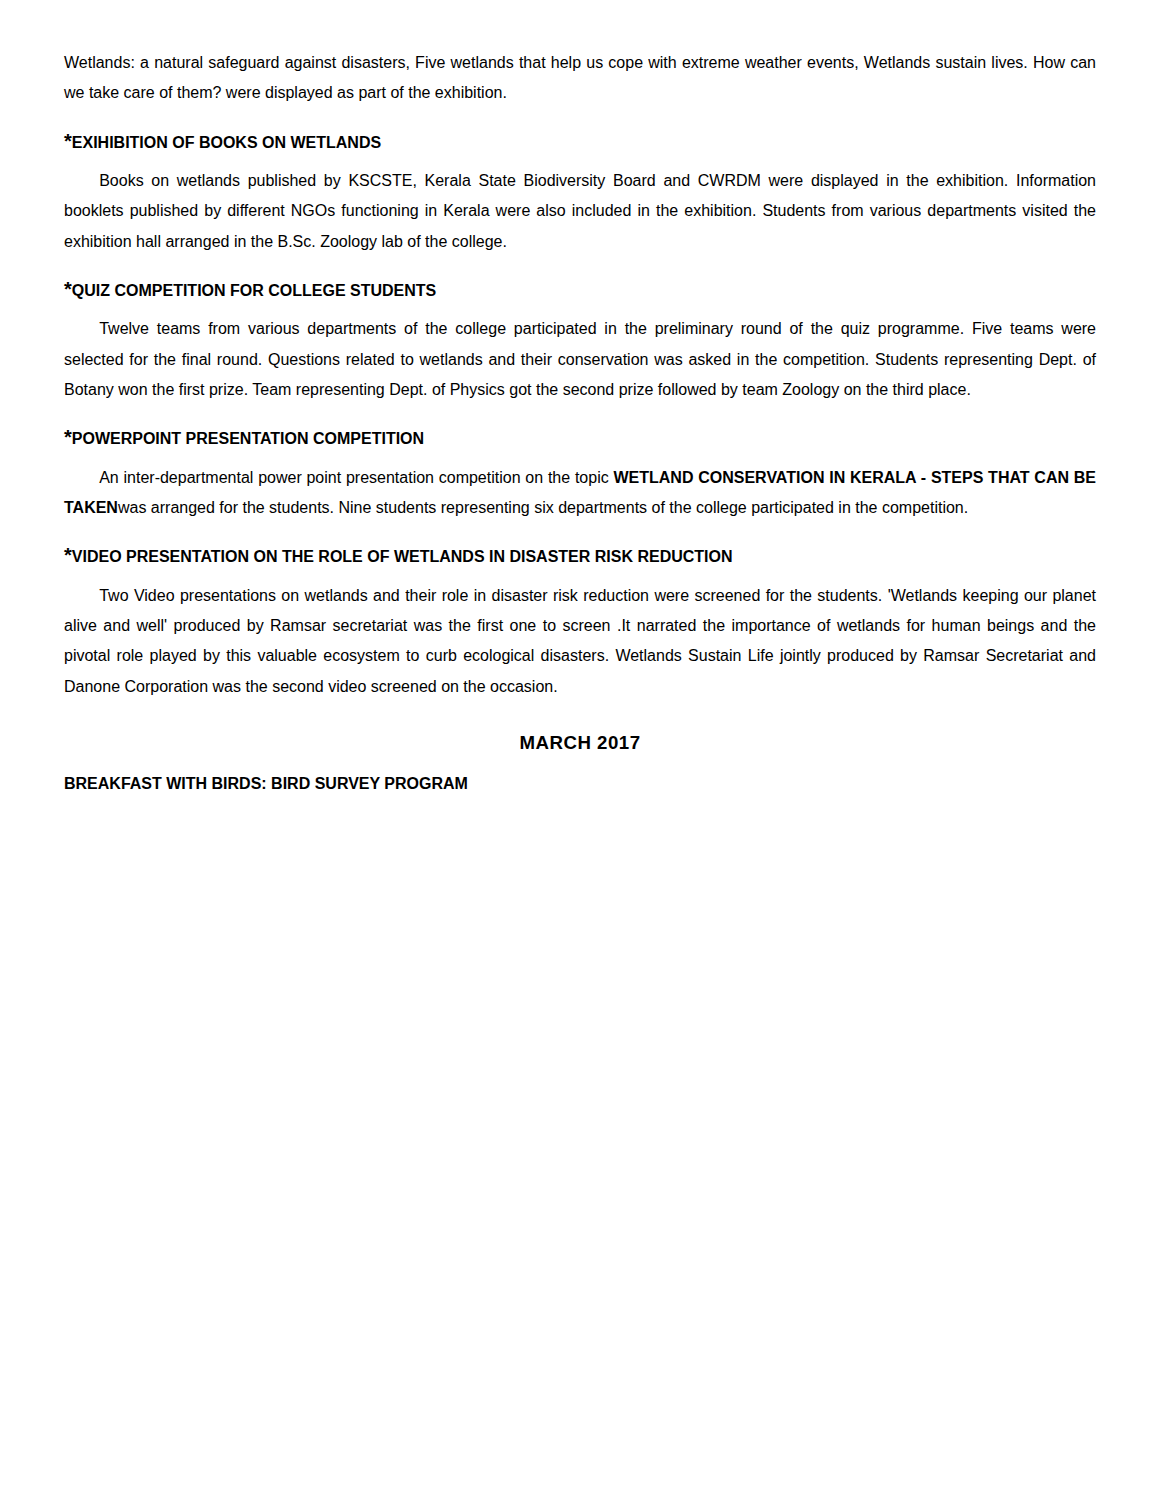Wetlands: a natural safeguard against disasters, Five wetlands that help us cope with extreme weather events, Wetlands sustain lives. How can we take care of them? were displayed as part of the exhibition.
*EXIHIBITION OF BOOKS ON WETLANDS
Books on wetlands published by KSCSTE, Kerala State Biodiversity Board and CWRDM were displayed in the exhibition. Information booklets published by different NGOs functioning in Kerala were also included in the exhibition. Students from various departments visited the exhibition hall arranged in the B.Sc. Zoology lab of the college.
*QUIZ COMPETITION FOR COLLEGE STUDENTS
Twelve teams from various departments of the college participated in the preliminary round of the quiz programme. Five teams were selected for the final round. Questions related to wetlands and their conservation was asked in the competition. Students representing Dept. of Botany won the first prize. Team representing Dept. of Physics got the second prize followed by team Zoology on the third place.
*POWERPOINT PRESENTATION COMPETITION
An inter-departmental power point presentation competition on the topic WETLAND CONSERVATION IN KERALA - STEPS THAT CAN BE TAKENwas arranged for the students. Nine students representing six departments of the college participated in the competition.
*VIDEO PRESENTATION ON THE ROLE OF WETLANDS IN DISASTER RISK REDUCTION
Two Video presentations on wetlands and their role in disaster risk reduction were screened for the students. 'Wetlands keeping our planet alive and well' produced by Ramsar secretariat was the first one to screen .It narrated the importance of wetlands for human beings and the pivotal role played by this valuable ecosystem to curb ecological disasters. Wetlands Sustain Life jointly produced by Ramsar Secretariat and Danone Corporation was the second video screened on the occasion.
MARCH 2017
BREAKFAST WITH BIRDS: BIRD SURVEY PROGRAM